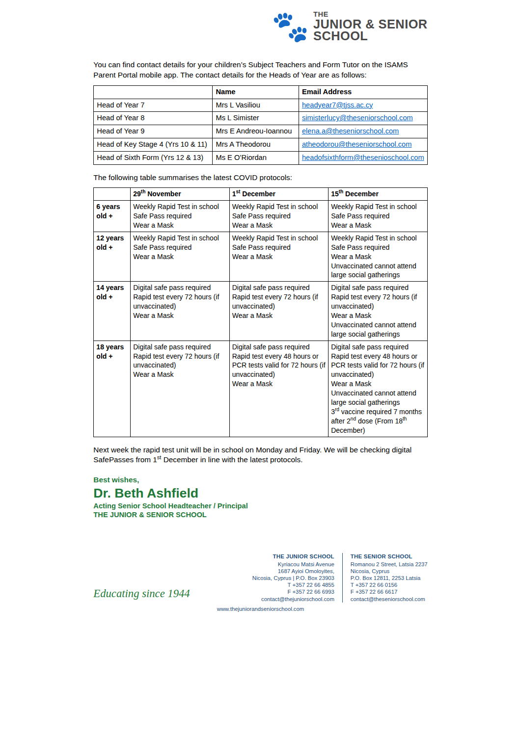🐾 THE JUNIOR & SENIOR SCHOOL
You can find contact details for your children’s Subject Teachers and Form Tutor on the ISAMS Parent Portal mobile app. The contact details for the Heads of Year are as follows:
| | Name | Email Address |
| Head of Year 7 | Mrs L Vasiliou | headyear7@tjss.ac.cy |
| Head of Year 8 | Ms L Simister | simisterlucy@theseniorschool.com |
| Head of Year 9 | Mrs E Andreou-Ioannou | elena.a@theseniorschool.com |
| Head of Key Stage 4 (Yrs 10 & 11) | Mrs A Theodorou | atheodorou@theseniorschool.com |
| Head of Sixth Form (Yrs 12 & 13) | Ms E O’Riordan | headofsixthform@thesenioschool.com |
The following table summarises the latest COVID protocols:
| | 29 th November | 1 st December | 15 th December |
| 6 years old + | Weekly Rapid Test in school Safe Pass required Wear a Mask | Weekly Rapid Test in school Safe Pass required Wear a Mask | Weekly Rapid Test in school Safe Pass required Wear a Mask |
| 12 years old + | Weekly Rapid Test in school Safe Pass required Wear a Mask | Weekly Rapid Test in school Safe Pass required Wear a Mask | Weekly Rapid Test in school Safe Pass required Wear a Mask Unvaccinated cannot attend large social gatherings |
| 14 years old + | Digital safe pass required Rapid test every 72 hours (if unvaccinated) Wear a Mask | Digital safe pass required Rapid test every 72 hours (if unvaccinated) Wear a Mask | Digital safe pass required Rapid test every 72 hours (if unvaccinated) Wear a Mask Unvaccinated cannot attend large social gatherings |
| 18 years old + | Digital safe pass required Rapid test every 72 hours (if unvaccinated) Wear a Mask | Digital safe pass required Rapid test every 48 hours or PCR tests valid for 72 hours (if unvaccinated) Wear a Mask | Digital safe pass required Rapid test every 48 hours or PCR tests valid for 72 hours (if unvaccinated) Wear a Mask Unvaccinated cannot attend large social gatherings 3 rd vaccine required 7 months after 2 nd dose (From 18 th December) |
Next week the rapid test unit will be in school on Monday and Friday. We will be checking digital SafePasses from 1st December in line with the latest protocols.
Best wishes,
Dr. Beth Ashfield
Acting Senior School Headteacher / Principal
THE JUNIOR & SENIOR SCHOOL
Educating since 1944
THE JUNIOR SCHOOL Kyriacou Matsi Avenue
1687 Ayioi Omoloyites,
Nicosia, Cyprus | P.O. Box 23903
T +357 22 66 4855
F +357 22 66 6993
contact@thejuniorschool.com
THE SENIOR SCHOOL Romanou 2 Street, Latsia 2237
Nicosia, Cyprus
P.O. Box 12811, 2253 Latsia
T +357 22 66 0156
F +357 22 66 6617
contact@theseniorschool.com
www.thejuniorandseniorschool.com